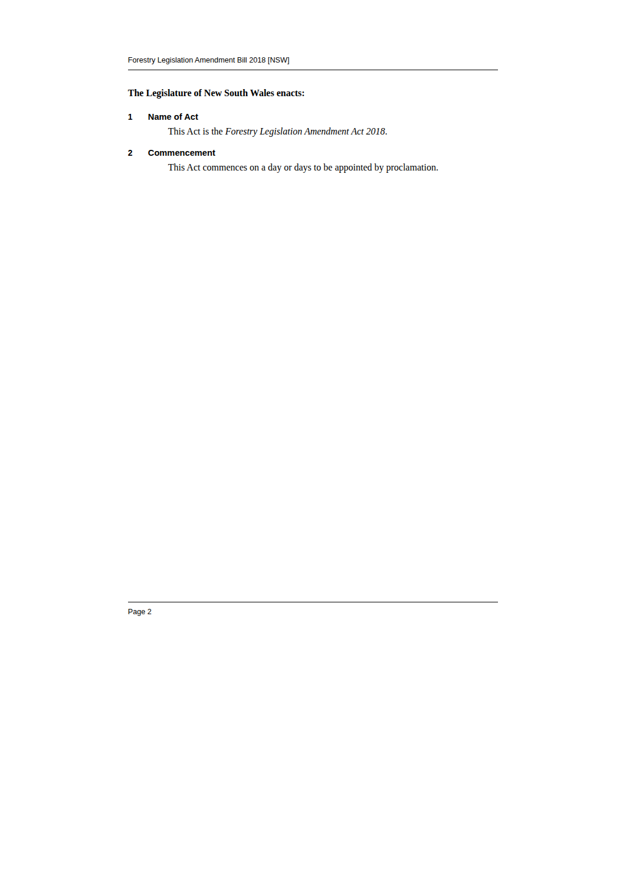Forestry Legislation Amendment Bill 2018 [NSW]
The Legislature of New South Wales enacts:
1 Name of Act
This Act is the Forestry Legislation Amendment Act 2018.
2 Commencement
This Act commences on a day or days to be appointed by proclamation.
Page 2